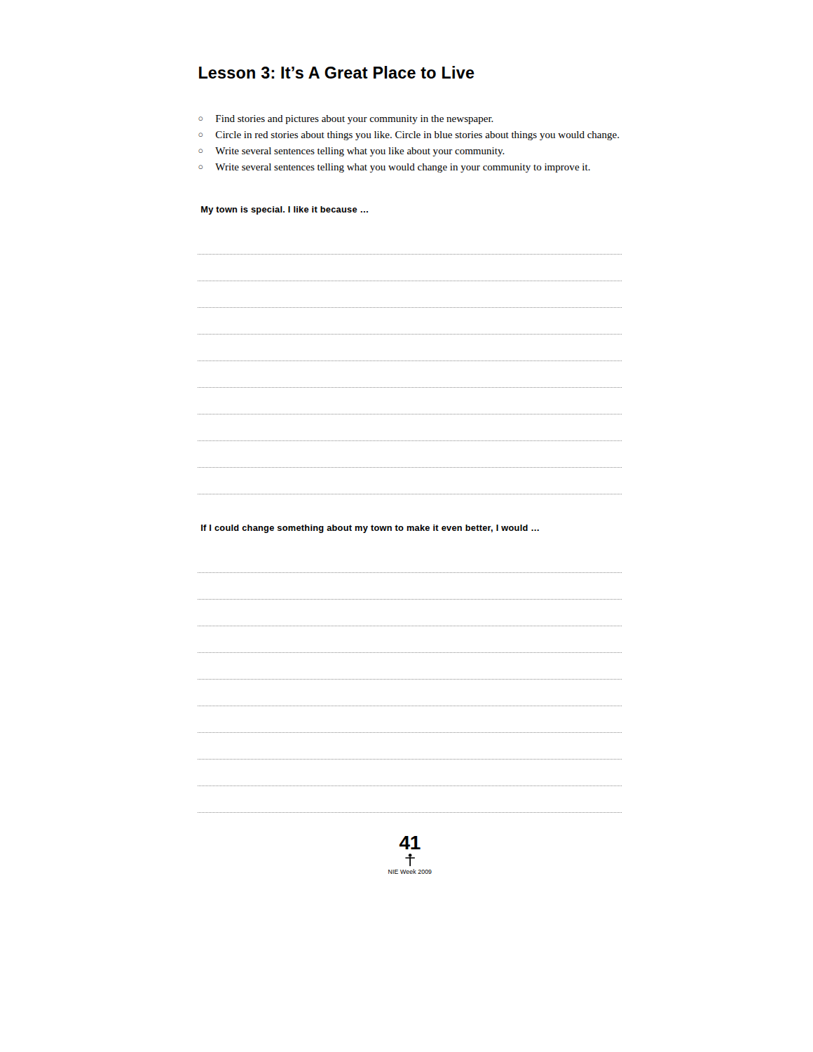Lesson 3: It’s A Great Place to Live
Find stories and pictures about your community in the newspaper.
Circle in red stories about things you like. Circle in blue stories about things you would change.
Write several sentences telling what you like about your community.
Write several sentences telling what you would change in your community to improve it.
My town is special. I like it because …
If I could change something about my town to make it even better, I would …
41
NIE Week 2009